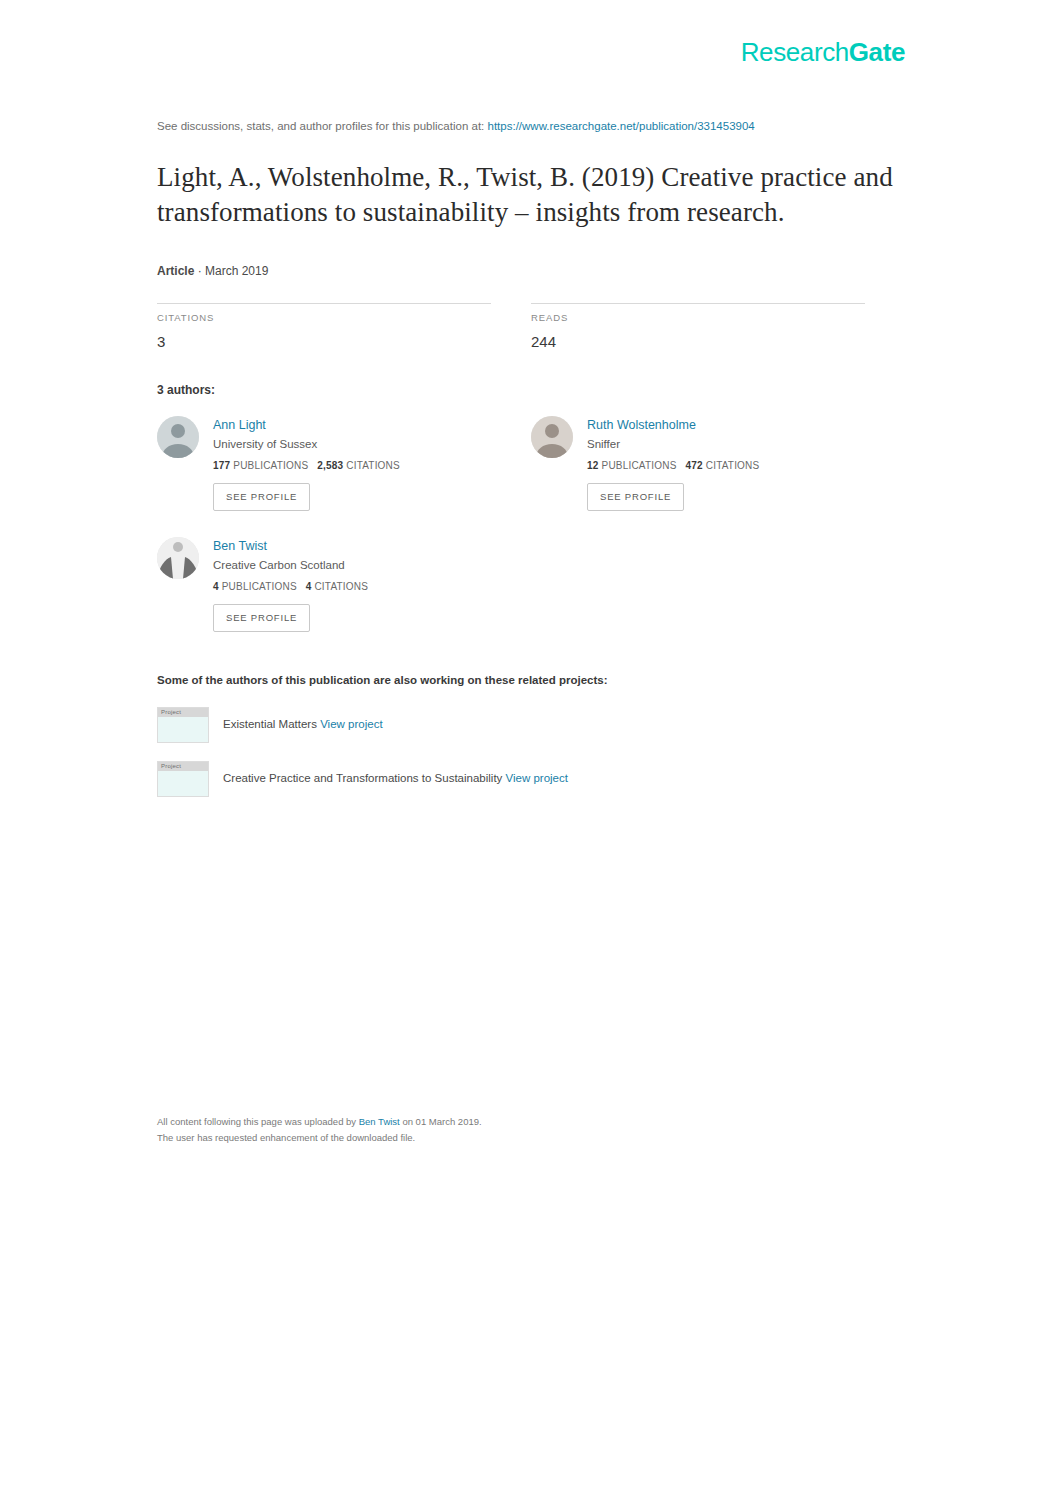ResearchGate
See discussions, stats, and author profiles for this publication at: https://www.researchgate.net/publication/331453904
Light, A., Wolstenholme, R., Twist, B. (2019) Creative practice and transformations to sustainability – insights from research.
Article · March 2019
Citations
3
Reads
244
3 authors:
Ann Light
University of Sussex
177 PUBLICATIONS 2,583 CITATIONS
See profile
Ruth Wolstenholme
Sniffer
12 PUBLICATIONS 472 CITATIONS
See profile
Ben Twist
Creative Carbon Scotland
4 PUBLICATIONS 4 CITATIONS
See profile
Some of the authors of this publication are also working on these related projects:
Project
Existential Matters View project
Project
Creative Practice and Transformations to Sustainability View project
All content following this page was uploaded by Ben Twist on 01 March 2019.
The user has requested enhancement of the downloaded file.